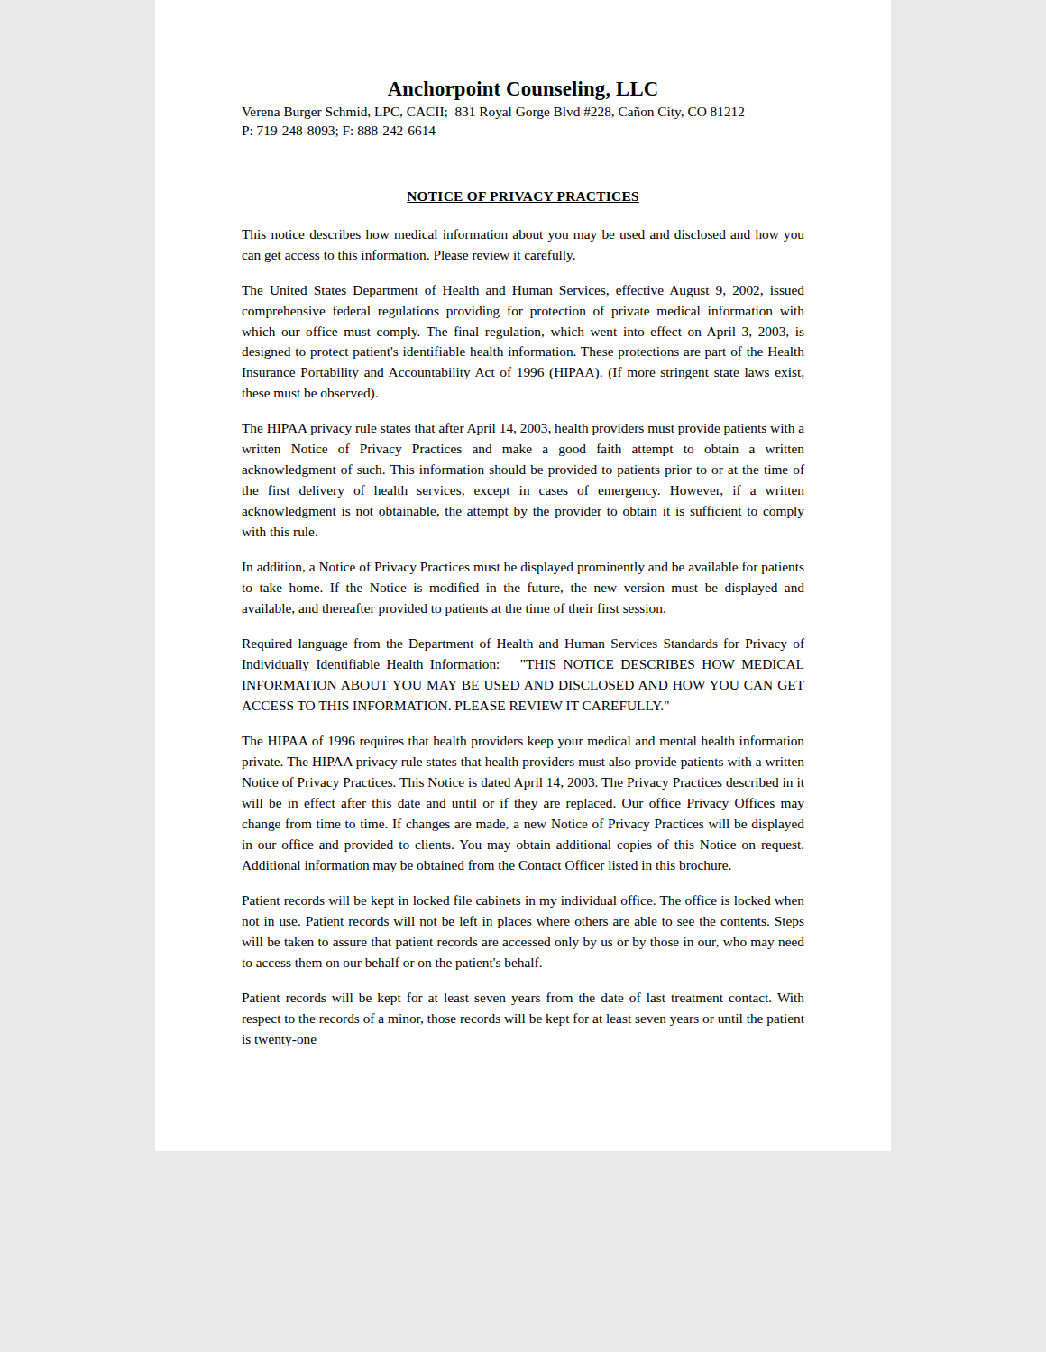Anchorpoint Counseling, LLC
Verena Burger Schmid, LPC, CACII; 831 Royal Gorge Blvd #228, Cañon City, CO 81212
P: 719-248-8093; F: 888-242-6614
NOTICE OF PRIVACY PRACTICES
This notice describes how medical information about you may be used and disclosed and how you can get access to this information. Please review it carefully.
The United States Department of Health and Human Services, effective August 9, 2002, issued comprehensive federal regulations providing for protection of private medical information with which our office must comply. The final regulation, which went into effect on April 3, 2003, is designed to protect patient's identifiable health information. These protections are part of the Health Insurance Portability and Accountability Act of 1996 (HIPAA). (If more stringent state laws exist, these must be observed).
The HIPAA privacy rule states that after April 14, 2003, health providers must provide patients with a written Notice of Privacy Practices and make a good faith attempt to obtain a written acknowledgment of such. This information should be provided to patients prior to or at the time of the first delivery of health services, except in cases of emergency. However, if a written acknowledgment is not obtainable, the attempt by the provider to obtain it is sufficient to comply with this rule.
In addition, a Notice of Privacy Practices must be displayed prominently and be available for patients to take home. If the Notice is modified in the future, the new version must be displayed and available, and thereafter provided to patients at the time of their first session.
Required language from the Department of Health and Human Services Standards for Privacy of Individually Identifiable Health Information: "This notice describes how medical information about you may be used and disclosed and how you can get access to this information. Please review it carefully."
The HIPAA of 1996 requires that health providers keep your medical and mental health information private. The HIPAA privacy rule states that health providers must also provide patients with a written Notice of Privacy Practices. This Notice is dated April 14, 2003. The Privacy Practices described in it will be in effect after this date and until or if they are replaced. Our office Privacy Offices may change from time to time. If changes are made, a new Notice of Privacy Practices will be displayed in our office and provided to clients. You may obtain additional copies of this Notice on request. Additional information may be obtained from the Contact Officer listed in this brochure.
Patient records will be kept in locked file cabinets in my individual office. The office is locked when not in use. Patient records will not be left in places where others are able to see the contents. Steps will be taken to assure that patient records are accessed only by us or by those in our, who may need to access them on our behalf or on the patient's behalf.
Patient records will be kept for at least seven years from the date of last treatment contact. With respect to the records of a minor, those records will be kept for at least seven years or until the patient is twenty-one